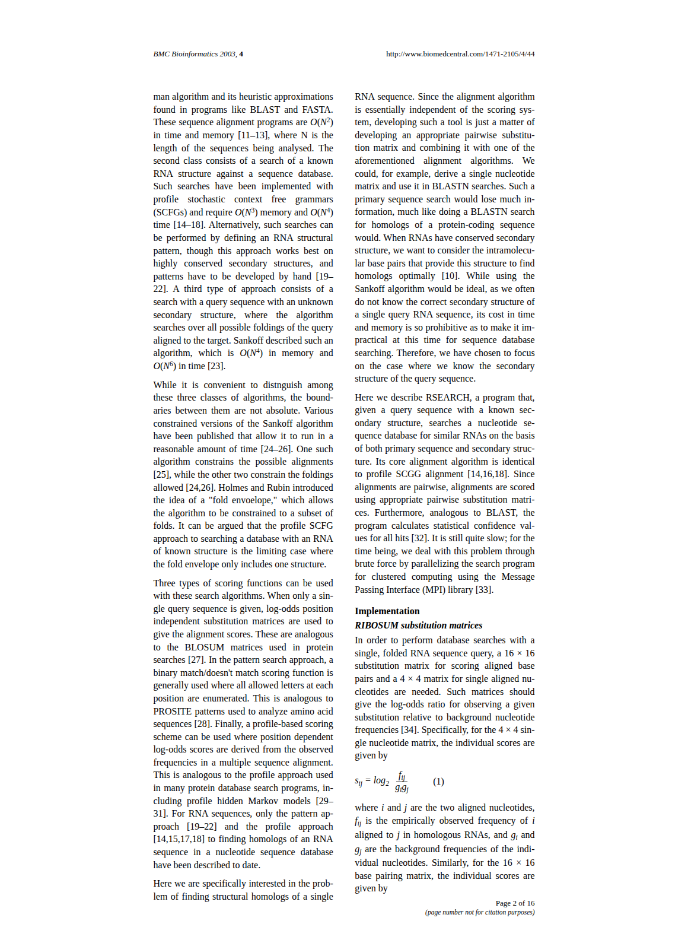BMC Bioinformatics 2003, 4
http://www.biomedcentral.com/1471-2105/4/44
man algorithm and its heuristic approximations found in programs like BLAST and FASTA. These sequence alignment programs are O(N2) in time and memory [11–13], where N is the length of the sequences being analysed. The second class consists of a search of a known RNA structure against a sequence database. Such searches have been implemented with profile stochastic context free grammars (SCFGs) and require O(N3) memory and O(N4) time [14–18]. Alternatively, such searches can be performed by defining an RNA structural pattern, though this approach works best on highly conserved secondary structures, and patterns have to be developed by hand [19–22]. A third type of approach consists of a search with a query sequence with an unknown secondary structure, where the algorithm searches over all possible foldings of the query aligned to the target. Sankoff described such an algorithm, which is O(N4) in memory and O(N6) in time [23].
While it is convenient to distnguish among these three classes of algorithms, the boundaries between them are not absolute. Various constrained versions of the Sankoff algorithm have been published that allow it to run in a reasonable amount of time [24–26]. One such algorithm constrains the possible alignments [25], while the other two constrain the foldings allowed [24,26]. Holmes and Rubin introduced the idea of a "fold envoelope," which allows the algorithm to be constrained to a subset of folds. It can be argued that the profile SCFG approach to searching a database with an RNA of known structure is the limiting case where the fold envelope only includes one structure.
Three types of scoring functions can be used with these search algorithms. When only a single query sequence is given, log-odds position independent substitution matrices are used to give the alignment scores. These are analogous to the BLOSUM matrices used in protein searches [27]. In the pattern search approach, a binary match/doesn't match scoring function is generally used where all allowed letters at each position are enumerated. This is analogous to PROSITE patterns used to analyze amino acid sequences [28]. Finally, a profile-based scoring scheme can be used where position dependent log-odds scores are derived from the observed frequencies in a multiple sequence alignment. This is analogous to the profile approach used in many protein database search programs, including profile hidden Markov models [29–31]. For RNA sequences, only the pattern approach [19–22] and the profile approach [14,15,17,18] to finding homologs of an RNA sequence in a nucleotide sequence database have been described to date.
Here we are specifically interested in the problem of finding structural homologs of a single RNA sequence. Since the alignment algorithm is essentially independent of the scoring system, developing such a tool is just a matter of developing an appropriate pairwise substitution matrix and combining it with one of the aforementioned alignment algorithms. We could, for example, derive a single nucleotide matrix and use it in BLASTN searches. Such a primary sequence search would lose much information, much like doing a BLASTN search for homologs of a protein-coding sequence would. When RNAs have conserved secondary structure, we want to consider the intramolecular base pairs that provide this structure to find homologs optimally [10]. While using the Sankoff algorithm would be ideal, as we often do not know the correct secondary structure of a single query RNA sequence, its cost in time and memory is so prohibitive as to make it impractical at this time for sequence database searching. Therefore, we have chosen to focus on the case where we know the secondary structure of the query sequence.
Here we describe RSEARCH, a program that, given a query sequence with a known secondary structure, searches a nucleotide sequence database for similar RNAs on the basis of both primary sequence and secondary structure. Its core alignment algorithm is identical to profile SCGG alignment [14,16,18]. Since alignments are pairwise, alignments are scored using appropriate pairwise substitution matrices. Furthermore, analogous to BLAST, the program calculates statistical confidence values for all hits [32]. It is still quite slow; for the time being, we deal with this problem through brute force by parallelizing the search program for clustered computing using the Message Passing Interface (MPI) library [33].
Implementation
RIBOSUM substitution matrices
In order to perform database searches with a single, folded RNA sequence query, a 16 × 16 substitution matrix for scoring aligned base pairs and a 4 × 4 matrix for single aligned nucleotides are needed. Such matrices should give the log-odds ratio for observing a given substitution relative to background nucleotide frequencies [34]. Specifically, for the 4 × 4 single nucleotide matrix, the individual scores are given by
sij = log2 fij gigj
(1)
where i and j are the two aligned nucleotides, fij is the empirically observed frequency of i aligned to j in homologous RNAs, and gi and gj are the background frequencies of the individual nucleotides. Similarly, for the 16 × 16 base pairing matrix, the individual scores are given by
Page 2 of 16
(page number not for citation purposes)